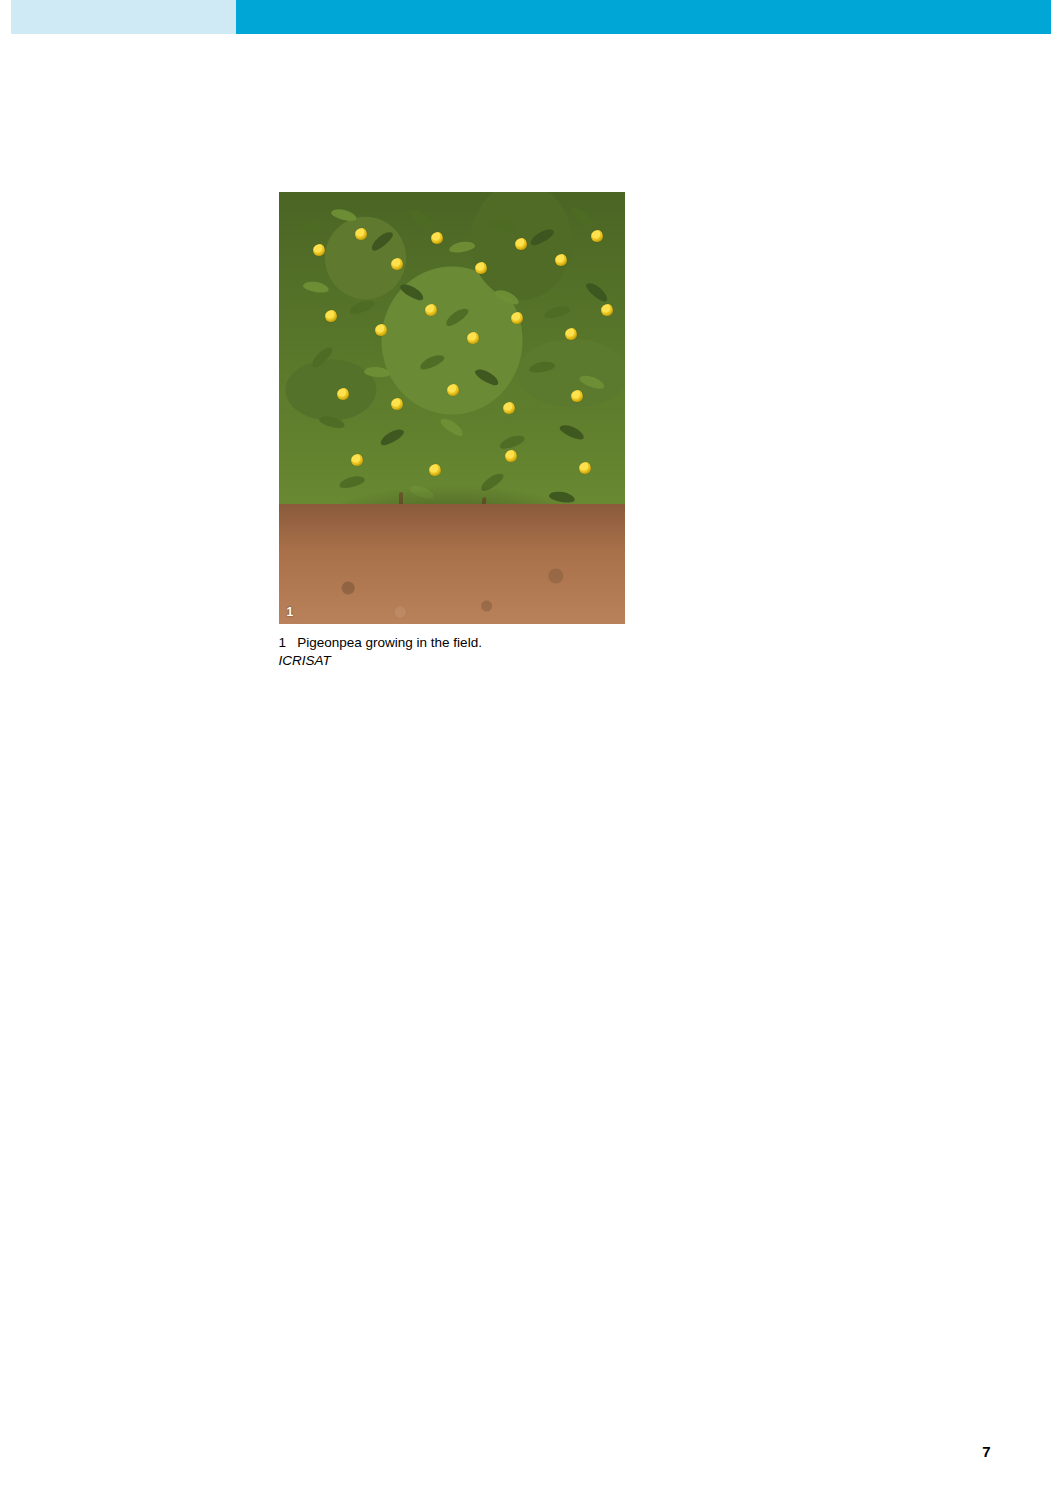1
1 Pigeonpea growing in the field.
ICRISAT
7